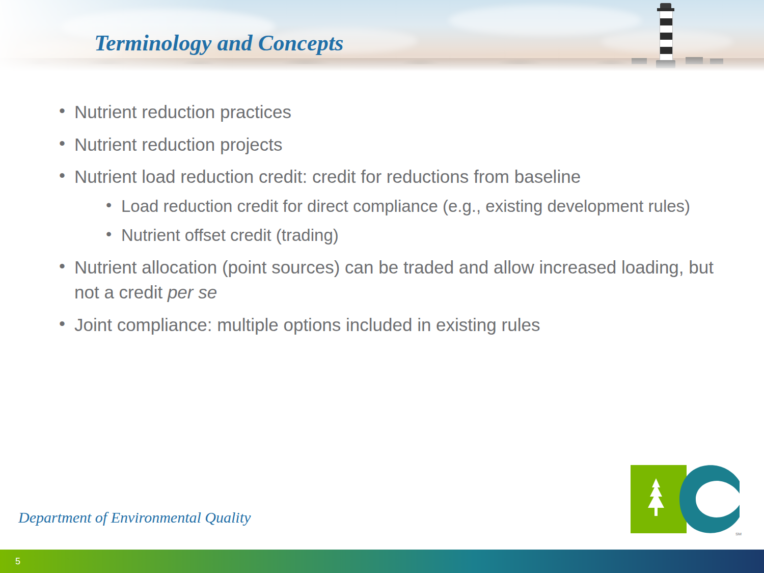Terminology and Concepts
Nutrient reduction practices
Nutrient reduction projects
Nutrient load reduction credit: credit for reductions from baseline
Load reduction credit for direct compliance (e.g., existing development rules)
Nutrient offset credit (trading)
Nutrient allocation (point sources) can be traded and allow increased loading, but not a credit per se
Joint compliance: multiple options included in existing rules
Department of Environmental Quality
NC SM
5